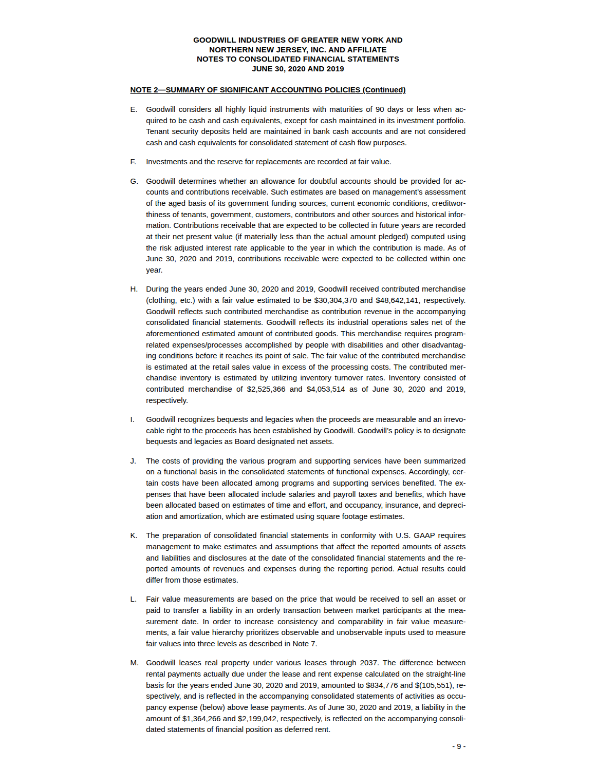GOODWILL INDUSTRIES OF GREATER NEW YORK AND
NORTHERN NEW JERSEY, INC. AND AFFILIATE
NOTES TO CONSOLIDATED FINANCIAL STATEMENTS
JUNE 30, 2020 AND 2019
NOTE 2—SUMMARY OF SIGNIFICANT ACCOUNTING POLICIES (Continued)
E. Goodwill considers all highly liquid instruments with maturities of 90 days or less when acquired to be cash and cash equivalents, except for cash maintained in its investment portfolio. Tenant security deposits held are maintained in bank cash accounts and are not considered cash and cash equivalents for consolidated statement of cash flow purposes.
F. Investments and the reserve for replacements are recorded at fair value.
G. Goodwill determines whether an allowance for doubtful accounts should be provided for accounts and contributions receivable. Such estimates are based on management’s assessment of the aged basis of its government funding sources, current economic conditions, creditworthiness of tenants, government, customers, contributors and other sources and historical information. Contributions receivable that are expected to be collected in future years are recorded at their net present value (if materially less than the actual amount pledged) computed using the risk adjusted interest rate applicable to the year in which the contribution is made. As of June 30, 2020 and 2019, contributions receivable were expected to be collected within one year.
H. During the years ended June 30, 2020 and 2019, Goodwill received contributed merchandise (clothing, etc.) with a fair value estimated to be $30,304,370 and $48,642,141, respectively. Goodwill reflects such contributed merchandise as contribution revenue in the accompanying consolidated financial statements. Goodwill reflects its industrial operations sales net of the aforementioned estimated amount of contributed goods. This merchandise requires program-related expenses/processes accomplished by people with disabilities and other disadvantaging conditions before it reaches its point of sale. The fair value of the contributed merchandise is estimated at the retail sales value in excess of the processing costs. The contributed merchandise inventory is estimated by utilizing inventory turnover rates. Inventory consisted of contributed merchandise of $2,525,366 and $4,053,514 as of June 30, 2020 and 2019, respectively.
I. Goodwill recognizes bequests and legacies when the proceeds are measurable and an irrevocable right to the proceeds has been established by Goodwill. Goodwill’s policy is to designate bequests and legacies as Board designated net assets.
J. The costs of providing the various program and supporting services have been summarized on a functional basis in the consolidated statements of functional expenses. Accordingly, certain costs have been allocated among programs and supporting services benefited. The expenses that have been allocated include salaries and payroll taxes and benefits, which have been allocated based on estimates of time and effort, and occupancy, insurance, and depreciation and amortization, which are estimated using square footage estimates.
K. The preparation of consolidated financial statements in conformity with U.S. GAAP requires management to make estimates and assumptions that affect the reported amounts of assets and liabilities and disclosures at the date of the consolidated financial statements and the reported amounts of revenues and expenses during the reporting period. Actual results could differ from those estimates.
L. Fair value measurements are based on the price that would be received to sell an asset or paid to transfer a liability in an orderly transaction between market participants at the measurement date. In order to increase consistency and comparability in fair value measurements, a fair value hierarchy prioritizes observable and unobservable inputs used to measure fair values into three levels as described in Note 7.
M. Goodwill leases real property under various leases through 2037. The difference between rental payments actually due under the lease and rent expense calculated on the straight-line basis for the years ended June 30, 2020 and 2019, amounted to $834,776 and $(105,551), respectively, and is reflected in the accompanying consolidated statements of activities as occupancy expense (below) above lease payments. As of June 30, 2020 and 2019, a liability in the amount of $1,364,266 and $2,199,042, respectively, is reflected on the accompanying consolidated statements of financial position as deferred rent.
- 9 -